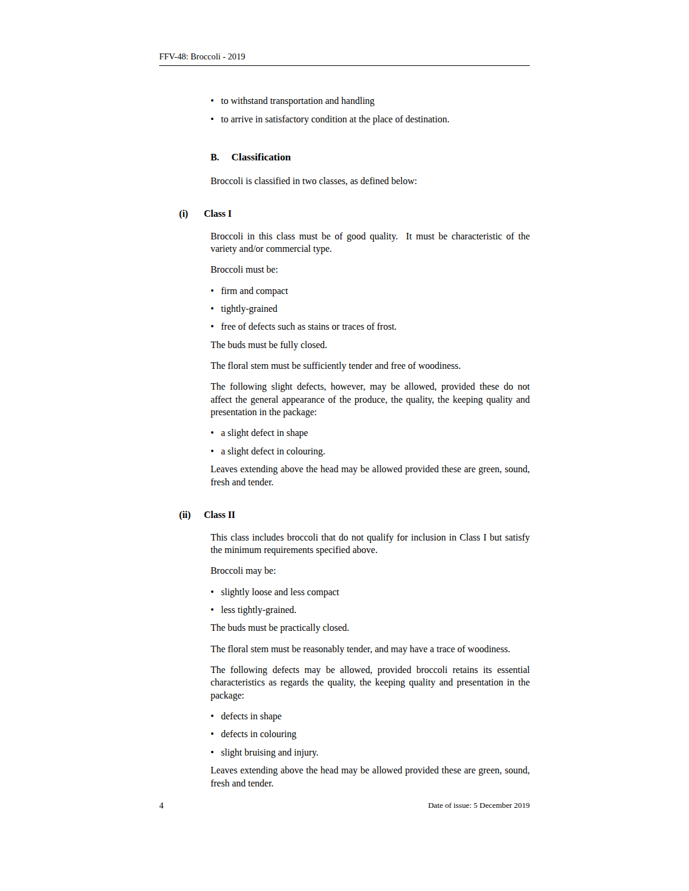FFV-48: Broccoli - 2019
to withstand transportation and handling
to arrive in satisfactory condition at the place of destination.
B. Classification
Broccoli is classified in two classes, as defined below:
(i) Class I
Broccoli in this class must be of good quality. It must be characteristic of the variety and/or commercial type.
Broccoli must be:
firm and compact
tightly-grained
free of defects such as stains or traces of frost.
The buds must be fully closed.
The floral stem must be sufficiently tender and free of woodiness.
The following slight defects, however, may be allowed, provided these do not affect the general appearance of the produce, the quality, the keeping quality and presentation in the package:
a slight defect in shape
a slight defect in colouring.
Leaves extending above the head may be allowed provided these are green, sound, fresh and tender.
(ii) Class II
This class includes broccoli that do not qualify for inclusion in Class I but satisfy the minimum requirements specified above.
Broccoli may be:
slightly loose and less compact
less tightly-grained.
The buds must be practically closed.
The floral stem must be reasonably tender, and may have a trace of woodiness.
The following defects may be allowed, provided broccoli retains its essential characteristics as regards the quality, the keeping quality and presentation in the package:
defects in shape
defects in colouring
slight bruising and injury.
Leaves extending above the head may be allowed provided these are green, sound, fresh and tender.
4 Date of issue: 5 December 2019